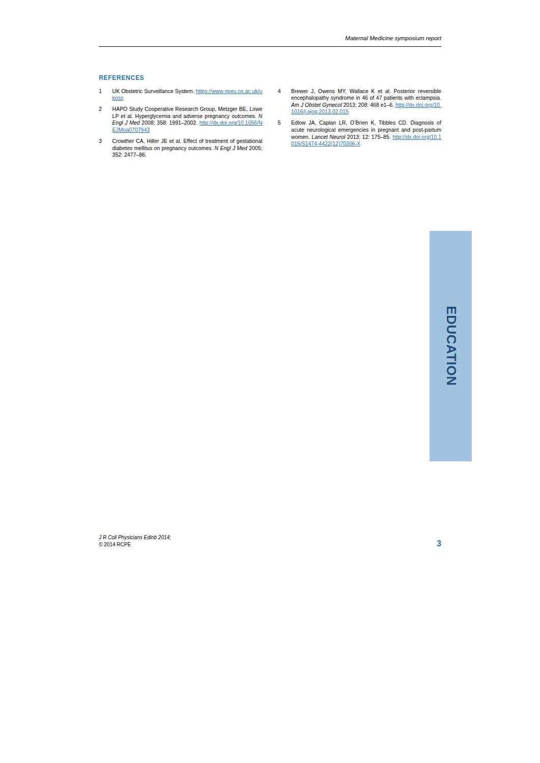Maternal Medicine symposium report
References
1 UK Obstetric Surveillance System. https://www.npeu.ox.ac.uk/ukoss
2 HAPO Study Cooperative Research Group, Metzger BE, Lowe LP et al. Hyperglycemia and adverse pregnancy outcomes. N Engl J Med 2008; 358: 1991–2002. http://dx.doi.org/10.1056/NEJMoa0707943
3 Crowther CA, Hiller JE et al. Effect of treatment of gestational diabetes mellitus on pregnancy outcomes. N Engl J Med 2005; 352: 2477–86.
4 Brewer J, Owens MY, Wallace K et al. Posterior reversible encephalopathy syndrome in 46 of 47 patients with eclampsia. Am J Obstet Gynecol 2013; 208: 468 e1–6. http://dx.doi.org/10.1016/j.ajog.2013.02.015
5 Edlow JA, Caplan LR, O’Brien K, Tibbles CD. Diagnosis of acute neurological emergencies in pregnant and post-partum women. Lancet Neurol 2013; 12: 175–85. http://dx.doi.org/10.1016/S1474-4422(12)70306-X
EDUCATION
J R Coll Physicians Edinb 2014;
© 2014 RCPE
3